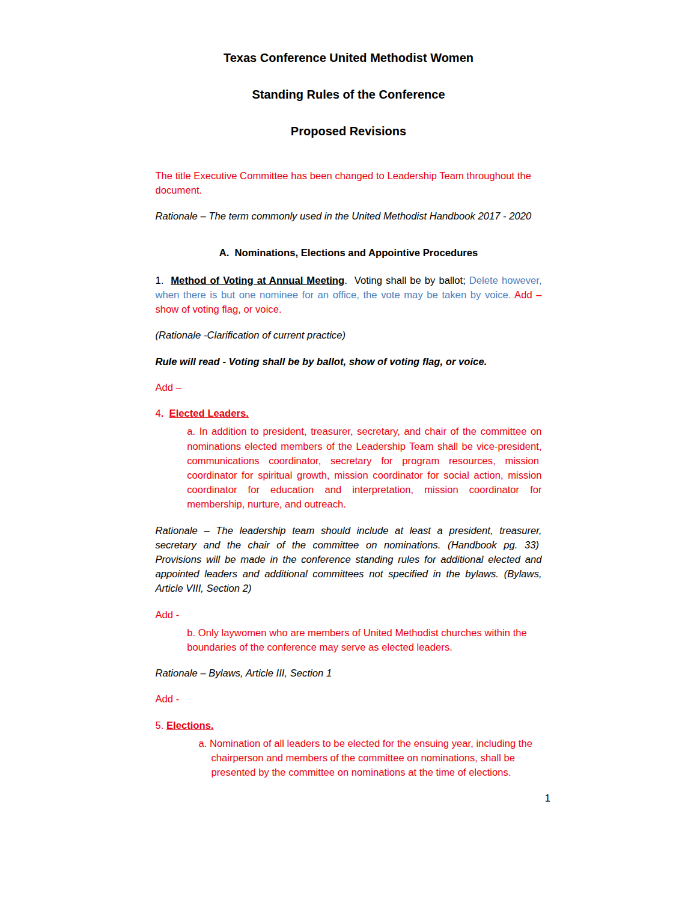Texas Conference United Methodist Women
Standing Rules of the Conference
Proposed Revisions
The title Executive Committee has been changed to Leadership Team throughout the document.
Rationale – The term commonly used in the United Methodist Handbook 2017 - 2020
A. Nominations, Elections and Appointive Procedures
1. Method of Voting at Annual Meeting. Voting shall be by ballot; Delete however, when there is but one nominee for an office, the vote may be taken by voice. Add – show of voting flag, or voice.
(Rationale -Clarification of current practice)
Rule will read - Voting shall be by ballot, show of voting flag, or voice.
Add –
4. Elected Leaders.
a. In addition to president, treasurer, secretary, and chair of the committee on nominations elected members of the Leadership Team shall be vice-president, communications coordinator, secretary for program resources, mission coordinator for spiritual growth, mission coordinator for social action, mission coordinator for education and interpretation, mission coordinator for membership, nurture, and outreach.
Rationale – The leadership team should include at least a president, treasurer, secretary and the chair of the committee on nominations. (Handbook pg. 33) Provisions will be made in the conference standing rules for additional elected and appointed leaders and additional committees not specified in the bylaws. (Bylaws, Article VIII, Section 2)
Add -
b. Only laywomen who are members of United Methodist churches within the boundaries of the conference may serve as elected leaders.
Rationale – Bylaws, Article III, Section 1
Add -
5. Elections.
a. Nomination of all leaders to be elected for the ensuing year, including the chairperson and members of the committee on nominations, shall be presented by the committee on nominations at the time of elections.
1